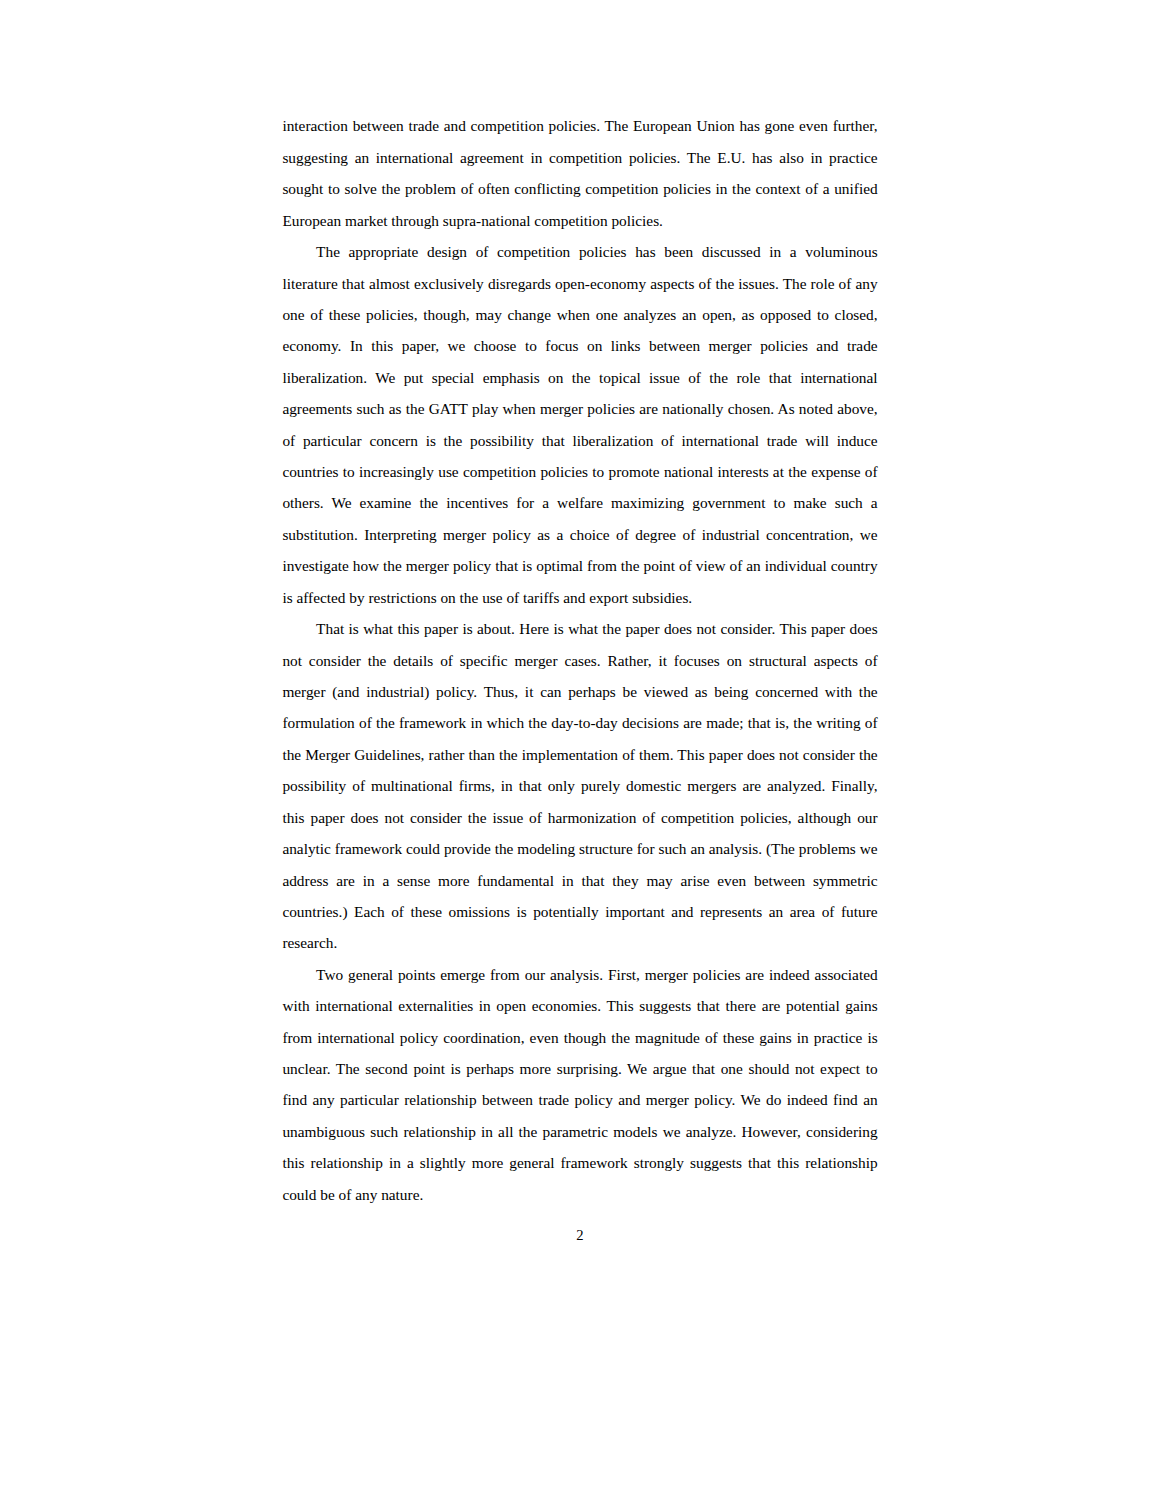interaction between trade and competition policies. The European Union has gone even further, suggesting an international agreement in competition policies. The E.U. has also in practice sought to solve the problem of often conflicting competition policies in the context of a unified European market through supra-national competition policies.
The appropriate design of competition policies has been discussed in a voluminous literature that almost exclusively disregards open-economy aspects of the issues. The role of any one of these policies, though, may change when one analyzes an open, as opposed to closed, economy. In this paper, we choose to focus on links between merger policies and trade liberalization. We put special emphasis on the topical issue of the role that international agreements such as the GATT play when merger policies are nationally chosen. As noted above, of particular concern is the possibility that liberalization of international trade will induce countries to increasingly use competition policies to promote national interests at the expense of others. We examine the incentives for a welfare maximizing government to make such a substitution. Interpreting merger policy as a choice of degree of industrial concentration, we investigate how the merger policy that is optimal from the point of view of an individual country is affected by restrictions on the use of tariffs and export subsidies.
That is what this paper is about. Here is what the paper does not consider. This paper does not consider the details of specific merger cases. Rather, it focuses on structural aspects of merger (and industrial) policy. Thus, it can perhaps be viewed as being concerned with the formulation of the framework in which the day-to-day decisions are made; that is, the writing of the Merger Guidelines, rather than the implementation of them. This paper does not consider the possibility of multinational firms, in that only purely domestic mergers are analyzed. Finally, this paper does not consider the issue of harmonization of competition policies, although our analytic framework could provide the modeling structure for such an analysis. (The problems we address are in a sense more fundamental in that they may arise even between symmetric countries.) Each of these omissions is potentially important and represents an area of future research.
Two general points emerge from our analysis. First, merger policies are indeed associated with international externalities in open economies. This suggests that there are potential gains from international policy coordination, even though the magnitude of these gains in practice is unclear. The second point is perhaps more surprising. We argue that one should not expect to find any particular relationship between trade policy and merger policy. We do indeed find an unambiguous such relationship in all the parametric models we analyze. However, considering this relationship in a slightly more general framework strongly suggests that this relationship could be of any nature.
2